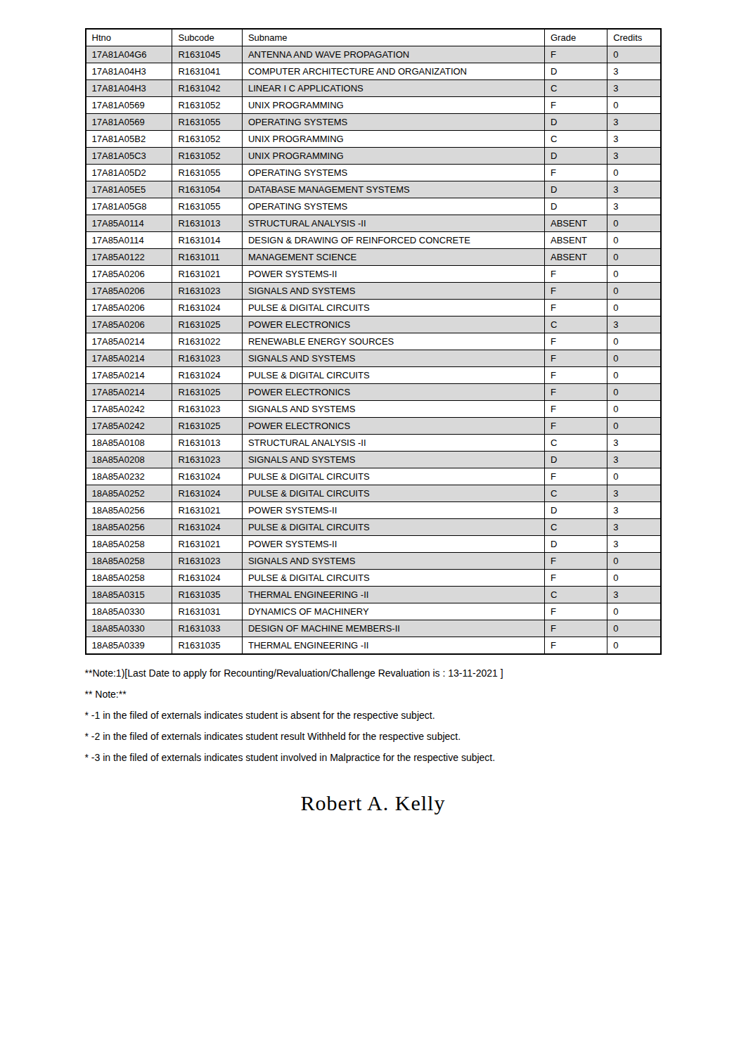| Htno | Subcode | Subname | Grade | Credits |
| --- | --- | --- | --- | --- |
| 17A81A04G6 | R1631045 | ANTENNA AND WAVE PROPAGATION | F | 0 |
| 17A81A04H3 | R1631041 | COMPUTER ARCHITECTURE AND ORGANIZATION | D | 3 |
| 17A81A04H3 | R1631042 | LINEAR I C APPLICATIONS | C | 3 |
| 17A81A0569 | R1631052 | UNIX PROGRAMMING | F | 0 |
| 17A81A0569 | R1631055 | OPERATING SYSTEMS | D | 3 |
| 17A81A05B2 | R1631052 | UNIX PROGRAMMING | C | 3 |
| 17A81A05C3 | R1631052 | UNIX PROGRAMMING | D | 3 |
| 17A81A05D2 | R1631055 | OPERATING SYSTEMS | F | 0 |
| 17A81A05E5 | R1631054 | DATABASE MANAGEMENT SYSTEMS | D | 3 |
| 17A81A05G8 | R1631055 | OPERATING SYSTEMS | D | 3 |
| 17A85A0114 | R1631013 | STRUCTURAL ANALYSIS -II | ABSENT | 0 |
| 17A85A0114 | R1631014 | DESIGN & DRAWING OF REINFORCED CONCRETE | ABSENT | 0 |
| 17A85A0122 | R1631011 | MANAGEMENT SCIENCE | ABSENT | 0 |
| 17A85A0206 | R1631021 | POWER SYSTEMS-II | F | 0 |
| 17A85A0206 | R1631023 | SIGNALS AND SYSTEMS | F | 0 |
| 17A85A0206 | R1631024 | PULSE & DIGITAL CIRCUITS | F | 0 |
| 17A85A0206 | R1631025 | POWER ELECTRONICS | C | 3 |
| 17A85A0214 | R1631022 | RENEWABLE ENERGY SOURCES | F | 0 |
| 17A85A0214 | R1631023 | SIGNALS AND SYSTEMS | F | 0 |
| 17A85A0214 | R1631024 | PULSE & DIGITAL CIRCUITS | F | 0 |
| 17A85A0214 | R1631025 | POWER ELECTRONICS | F | 0 |
| 17A85A0242 | R1631023 | SIGNALS AND SYSTEMS | F | 0 |
| 17A85A0242 | R1631025 | POWER ELECTRONICS | F | 0 |
| 18A85A0108 | R1631013 | STRUCTURAL ANALYSIS -II | C | 3 |
| 18A85A0208 | R1631023 | SIGNALS AND SYSTEMS | D | 3 |
| 18A85A0232 | R1631024 | PULSE & DIGITAL CIRCUITS | F | 0 |
| 18A85A0252 | R1631024 | PULSE & DIGITAL CIRCUITS | C | 3 |
| 18A85A0256 | R1631021 | POWER SYSTEMS-II | D | 3 |
| 18A85A0256 | R1631024 | PULSE & DIGITAL CIRCUITS | C | 3 |
| 18A85A0258 | R1631021 | POWER SYSTEMS-II | D | 3 |
| 18A85A0258 | R1631023 | SIGNALS AND SYSTEMS | F | 0 |
| 18A85A0258 | R1631024 | PULSE & DIGITAL CIRCUITS | F | 0 |
| 18A85A0315 | R1631035 | THERMAL ENGINEERING -II | C | 3 |
| 18A85A0330 | R1631031 | DYNAMICS OF MACHINERY | F | 0 |
| 18A85A0330 | R1631033 | DESIGN OF MACHINE MEMBERS-II | F | 0 |
| 18A85A0339 | R1631035 | THERMAL ENGINEERING -II | F | 0 |
**Note:1)[Last Date to apply for Recounting/Revaluation/Challenge Revaluation is : 13-11-2021 ]
** Note:**
* -1 in the filed of externals indicates student is absent for the respective subject.
* -2 in the filed of externals indicates student result Withheld for the respective subject.
* -3 in the filed of externals indicates student involved in Malpractice for the respective subject.
Robert A. Kelly